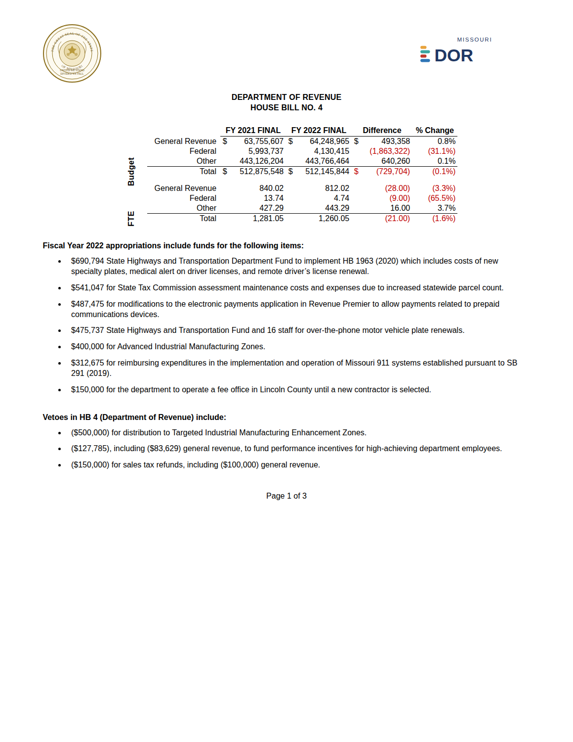THE GREAT SEAL OF THE STATE OF MISSOURI UNITED WE STAND DIVIDED WE FALL
MISSOURI DOR
DEPARTMENT OF REVENUE HOUSE BILL NO. 4
| | | FY 2021 FINAL | FY 2022 FINAL | Difference | % Change |
| Budget | General Revenue | $ | 63,755,607 | $ | 64,248,965 | $ | 493,358 | 0.8% |
| Federal | | 5,993,737 | | 4,130,415 | | (1,863,322) | (31.1%) |
| Other | | 443,126,204 | | 443,766,464 | | 640,260 | 0.1% |
| Total | $ | 512,875,548 | $ | 512,145,844 | $ | (729,704) | (0.1%) |
| FTE | General Revenue | | 840.02 | | 812.02 | | (28.00) | (3.3%) |
| Federal | | 13.74 | | 4.74 | | (9.00) | (65.5%) |
| Other | | 427.29 | | 443.29 | | 16.00 | 3.7% |
| Total | | 1,281.05 | | 1,260.05 | | (21.00) | (1.6%) |
Fiscal Year 2022 appropriations include funds for the following items:
$690,794 State Highways and Transportation Department Fund to implement HB 1963 (2020) which includes costs of new specialty plates, medical alert on driver licenses, and remote driver’s license renewal.
$541,047 for State Tax Commission assessment maintenance costs and expenses due to increased statewide parcel count.
$487,475 for modifications to the electronic payments application in Revenue Premier to allow payments related to prepaid communications devices.
$475,737 State Highways and Transportation Fund and 16 staff for over-the-phone motor vehicle plate renewals.
$400,000 for Advanced Industrial Manufacturing Zones.
$312,675 for reimbursing expenditures in the implementation and operation of Missouri 911 systems established pursuant to SB 291 (2019).
$150,000 for the department to operate a fee office in Lincoln County until a new contractor is selected.
Vetoes in HB 4 (Department of Revenue) include:
($500,000) for distribution to Targeted Industrial Manufacturing Enhancement Zones.
($127,785), including ($83,629) general revenue, to fund performance incentives for high-achieving department employees.
($150,000) for sales tax refunds, including ($100,000) general revenue.
Page 1 of 3